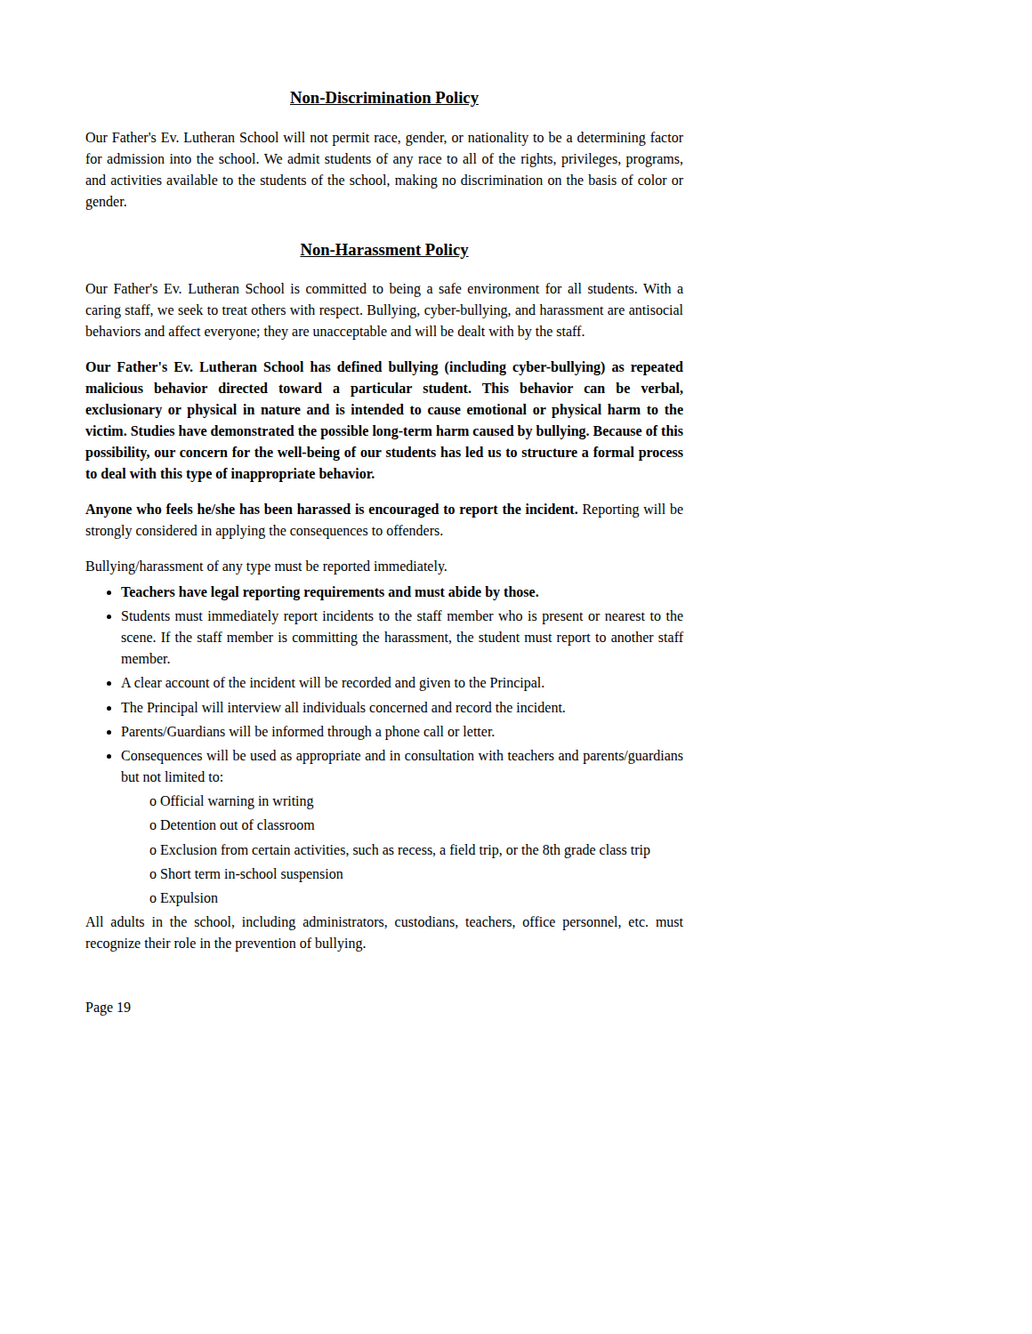Non-Discrimination Policy
Our Father's Ev. Lutheran School will not permit race, gender, or nationality to be a determining factor for admission into the school. We admit students of any race to all of the rights, privileges, programs, and activities available to the students of the school, making no discrimination on the basis of color or gender.
Non-Harassment Policy
Our Father's Ev. Lutheran School is committed to being a safe environment for all students. With a caring staff, we seek to treat others with respect. Bullying, cyber-bullying, and harassment are antisocial behaviors and affect everyone; they are unacceptable and will be dealt with by the staff.
Our Father's Ev. Lutheran School has defined bullying (including cyber-bullying) as repeated malicious behavior directed toward a particular student. This behavior can be verbal, exclusionary or physical in nature and is intended to cause emotional or physical harm to the victim. Studies have demonstrated the possible long-term harm caused by bullying. Because of this possibility, our concern for the well-being of our students has led us to structure a formal process to deal with this type of inappropriate behavior.
Anyone who feels he/she has been harassed is encouraged to report the incident. Reporting will be strongly considered in applying the consequences to offenders.
Bullying/harassment of any type must be reported immediately.
Teachers have legal reporting requirements and must abide by those.
Students must immediately report incidents to the staff member who is present or nearest to the scene. If the staff member is committing the harassment, the student must report to another staff member.
A clear account of the incident will be recorded and given to the Principal.
The Principal will interview all individuals concerned and record the incident.
Parents/Guardians will be informed through a phone call or letter.
Consequences will be used as appropriate and in consultation with teachers and parents/guardians but not limited to:
Official warning in writing
Detention out of classroom
Exclusion from certain activities, such as recess, a field trip, or the 8th grade class trip
Short term in-school suspension
Expulsion
All adults in the school, including administrators, custodians, teachers, office personnel, etc. must recognize their role in the prevention of bullying.
Page 19